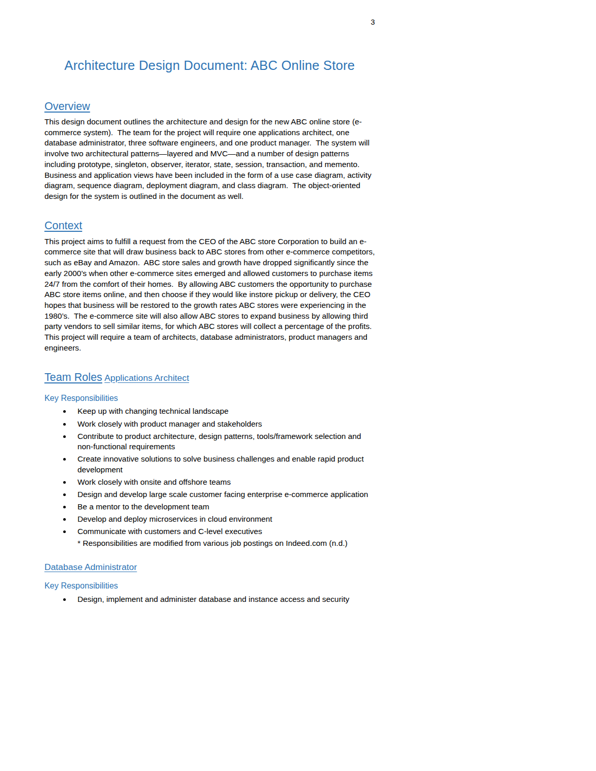3
Architecture Design Document: ABC Online Store
Overview
This design document outlines the architecture and design for the new ABC online store (e-commerce system). The team for the project will require one applications architect, one database administrator, three software engineers, and one product manager. The system will involve two architectural patterns—layered and MVC—and a number of design patterns including prototype, singleton, observer, iterator, state, session, transaction, and memento. Business and application views have been included in the form of a use case diagram, activity diagram, sequence diagram, deployment diagram, and class diagram. The object-oriented design for the system is outlined in the document as well.
Context
This project aims to fulfill a request from the CEO of the ABC store Corporation to build an e-commerce site that will draw business back to ABC stores from other e-commerce competitors, such as eBay and Amazon. ABC store sales and growth have dropped significantly since the early 2000’s when other e-commerce sites emerged and allowed customers to purchase items 24/7 from the comfort of their homes. By allowing ABC customers the opportunity to purchase ABC store items online, and then choose if they would like instore pickup or delivery, the CEO hopes that business will be restored to the growth rates ABC stores were experiencing in the 1980’s. The e-commerce site will also allow ABC stores to expand business by allowing third party vendors to sell similar items, for which ABC stores will collect a percentage of the profits. This project will require a team of architects, database administrators, product managers and engineers.
Team Roles
Applications Architect
Key Responsibilities
Keep up with changing technical landscape
Work closely with product manager and stakeholders
Contribute to product architecture, design patterns, tools/framework selection and non-functional requirements
Create innovative solutions to solve business challenges and enable rapid product development
Work closely with onsite and offshore teams
Design and develop large scale customer facing enterprise e-commerce application
Be a mentor to the development team
Develop and deploy microservices in cloud environment
Communicate with customers and C-level executives * Responsibilities are modified from various job postings on Indeed.com (n.d.)
Database Administrator
Key Responsibilities
Design, implement and administer database and instance access and security